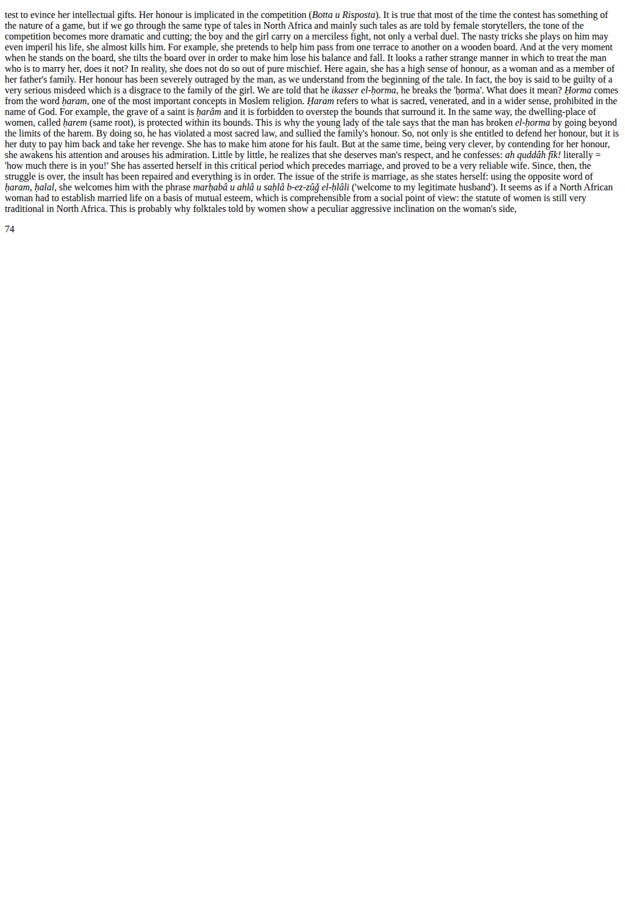test to evince her intellectual gifts. Her honour is implicated in the competition (Botta u Risposta). It is true that most of the time the contest has something of the nature of a game, but if we go through the same type of tales in North Africa and mainly such tales as are told by female storytellers, the tone of the competition becomes more dramatic and cutting; the boy and the girl carry on a merciless fight, not only a verbal duel. The nasty tricks she plays on him may even imperil his life, she almost kills him. For example, she pretends to help him pass from one terrace to another on a wooden board. And at the very moment when he stands on the board, she tilts the board over in order to make him lose his balance and fall. It looks a rather strange manner in which to treat the man who is to marry her, does it not? In reality, she does not do so out of pure mischief. Here again, she has a high sense of honour, as a woman and as a member of her father's family. Her honour has been severely outraged by the man, as we understand from the beginning of the tale. In fact, the boy is said to be guilty of a very serious misdeed which is a disgrace to the family of the girl. We are told that he ikasser el-ḥorma, he breaks the 'ḥorma'. What does it mean? Ḥorma comes from the word ḥaram, one of the most important concepts in Moslem religion. Ḥaram refers to what is sacred, venerated, and in a wider sense, prohibited in the name of God. For example, the grave of a saint is ḥarâm and it is forbidden to overstep the bounds that surround it. In the same way, the dwelling-place of women, called ḥarem (same root), is protected within its bounds. This is why the young lady of the tale says that the man has broken el-ḥorma by going beyond the limits of the harem. By doing so, he has violated a most sacred law, and sullied the family's honour. So, not only is she entitled to defend her honour, but it is her duty to pay him back and take her revenge. She has to make him atone for his fault. But at the same time, being very clever, by contending for her honour, she awakens his attention and arouses his admiration. Little by little, he realizes that she deserves man's respect, and he confesses: ah quddâh fîk! literally = 'how much there is in you!' She has asserted herself in this critical period which precedes marriage, and proved to be a very reliable wife. Since, then, the struggle is over, the insult has been repaired and everything is in order. The issue of the strife is marriage, as she states herself: using the opposite word of ḥaram, ḥalal, she welcomes him with the phrase marḥabâ u ahlâ u saḥlâ b-ez-zûǧ el-ḥlâli ('welcome to my legitimate husband'). It seems as if a North African woman had to establish married life on a basis of mutual esteem, which is comprehensible from a social point of view: the statute of women is still very traditional in North Africa. This is probably why folktales told by women show a peculiar aggressive inclination on the woman's side,
74